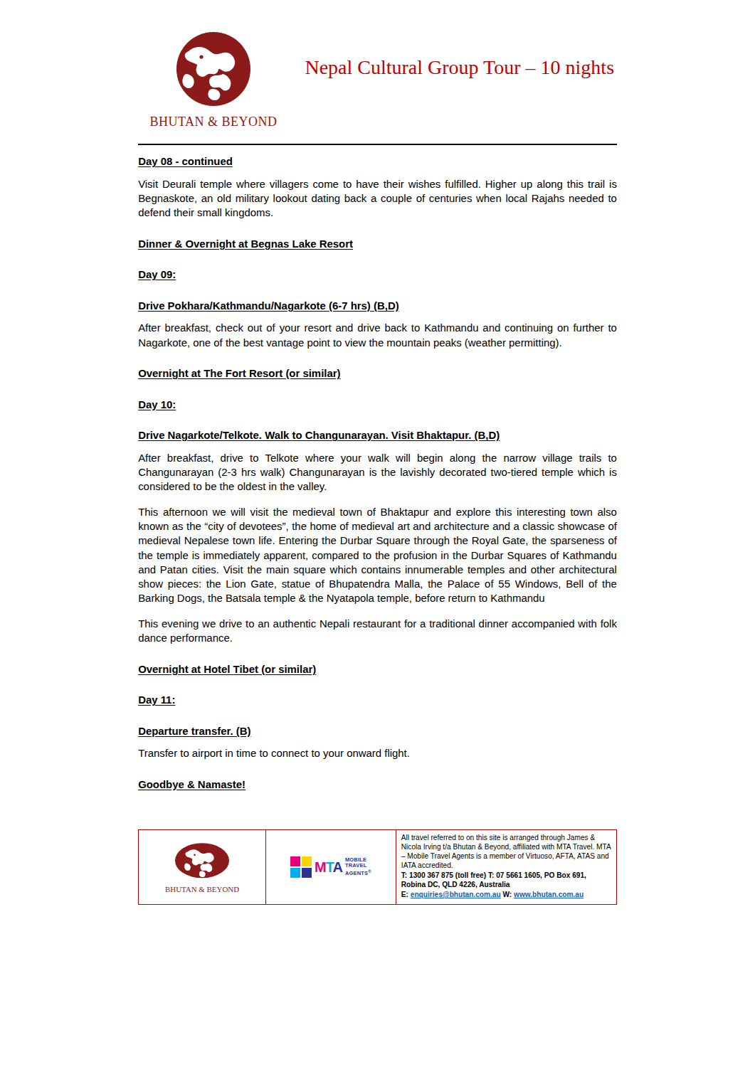BHUTAN & BEYOND
Nepal Cultural Group Tour – 10 nights
Day 08 - continued
Visit Deurali temple where villagers come to have their wishes fulfilled. Higher up along this trail is Begnaskote, an old military lookout dating back a couple of centuries when local Rajahs needed to defend their small kingdoms.
Dinner & Overnight at Begnas Lake Resort
Day 09:
Drive Pokhara/Kathmandu/Nagarkote (6-7 hrs) (B,D)
After breakfast, check out of your resort and drive back to Kathmandu and continuing on further to Nagarkote, one of the best vantage point to view the mountain peaks (weather permitting).
Overnight at The Fort Resort (or similar)
Day 10:
Drive Nagarkote/Telkote. Walk to Changunarayan. Visit Bhaktapur. (B,D)
After breakfast, drive to Telkote where your walk will begin along the narrow village trails to Changunarayan (2-3 hrs walk) Changunarayan is the lavishly decorated two-tiered temple which is considered to be the oldest in the valley.
This afternoon we will visit the medieval town of Bhaktapur and explore this interesting town also known as the “city of devotees”, the home of medieval art and architecture and a classic showcase of medieval Nepalese town life. Entering the Durbar Square through the Royal Gate, the sparseness of the temple is immediately apparent, compared to the profusion in the Durbar Squares of Kathmandu and Patan cities. Visit the main square which contains innumerable temples and other architectural show pieces: the Lion Gate, statue of Bhupatendra Malla, the Palace of 55 Windows, Bell of the Barking Dogs, the Batsala temple & the Nyatapola temple, before return to Kathmandu
This evening we drive to an authentic Nepali restaurant for a traditional dinner accompanied with folk dance performance.
Overnight at Hotel Tibet (or similar)
Day 11:
Departure transfer. (B)
Transfer to airport in time to connect to your onward flight.
Goodbye & Namaste!
BHUTAN & BEYOND
MTA
Mobile
Travel
Agents®
All travel referred to on this site is arranged through James & Nicola Irving t/a Bhutan & Beyond, affiliated with MTA Travel. MTA – Mobile Travel Agents is a member of Virtuoso, AFTA, ATAS and IATA accredited.
T: 1300 367 875 (toll free) T: 07 5661 1605, PO Box 691, Robina DC, QLD 4226, Australia
E: enquiries@bhutan.com.au W: www.bhutan.com.au